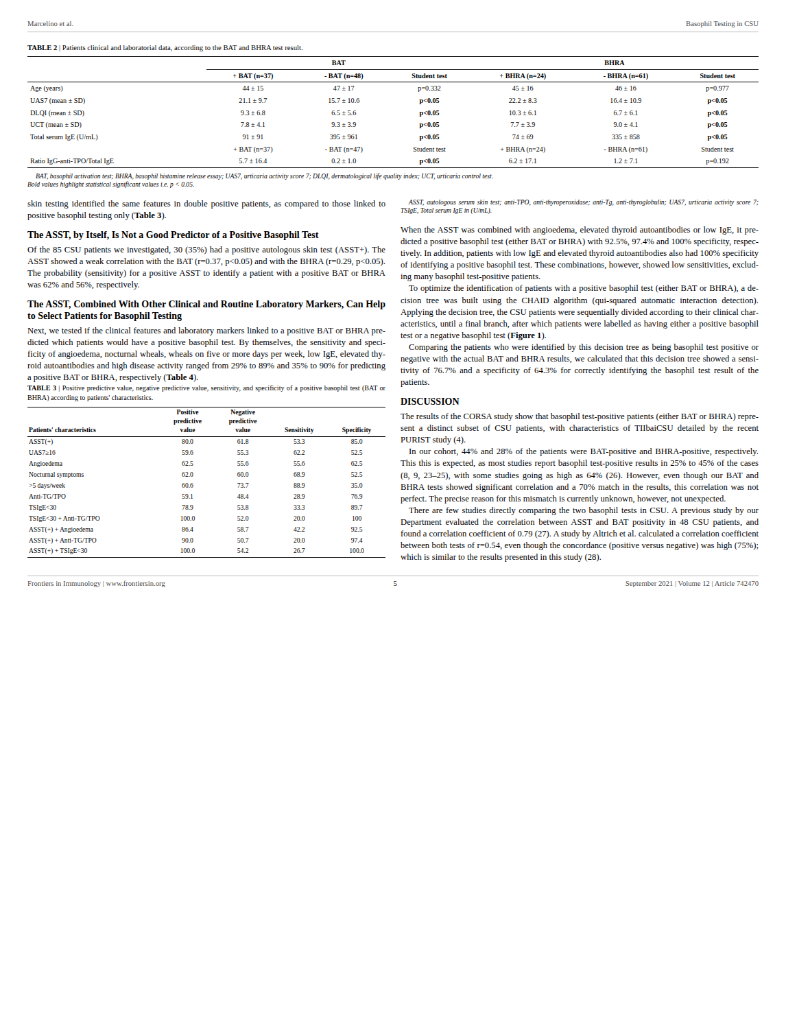Marcelino et al.
Basophil Testing in CSU
TABLE 2 | Patients clinical and laboratorial data, according to the BAT and BHRA test result.
| | BAT | BHRA |
| | + BAT (n=37) | - BAT (n=48) | Student test | + BHRA (n=24) | - BHRA (n=61) | Student test |
| Age (years) | 44 ± 15 | 47 ± 17 | p=0.332 | 45 ± 16 | 46 ± 16 | p=0.977 |
| UAS7 (mean ± SD) | 21.1 ± 9.7 | 15.7 ± 10.6 | p<0.05 | 22.2 ± 8.3 | 16.4 ± 10.9 | p<0.05 |
| DLQI (mean ± SD) | 9.3 ± 6.8 | 6.5 ± 5.6 | p<0.05 | 10.3 ± 6.1 | 6.7 ± 6.1 | p<0.05 |
| UCT (mean ± SD) | 7.8 ± 4.1 | 9.3 ± 3.9 | p<0.05 | 7.7 ± 3.9 | 9.0 ± 4.1 | p<0.05 |
| Total serum IgE (U/mL) | 91 ± 91 | 395 ± 961 | p<0.05 | 74 ± 69 | 335 ± 858 | p<0.05 |
| | + BAT (n=37) | - BAT (n=47) | Student test | + BHRA (n=24) | - BHRA (n=61) | Student test |
| Ratio IgG-anti-TPO/Total IgE | 5.7 ± 16.4 | 0.2 ± 1.0 | p<0.05 | 6.2 ± 17.1 | 1.2 ± 7.1 | p=0.192 |
BAT, basophil activation test; BHRA, basophil histamine release essay; UAS7, urticaria activity score 7; DLQI, dermatological life quality index; UCT, urticaria control test.
Bold values highlight statistical significant values i.e. p < 0.05.
skin testing identified the same features in double positive patients, as compared to those linked to positive basophil testing only (Table 3).
The ASST, by Itself, Is Not a Good Predictor of a Positive Basophil Test
Of the 85 CSU patients we investigated, 30 (35%) had a positive autologous skin test (ASST+). The ASST showed a weak correlation with the BAT (r=0.37, p<0.05) and with the BHRA (r=0.29, p<0.05). The probability (sensitivity) for a positive ASST to identify a patient with a positive BAT or BHRA was 62% and 56%, respectively.
The ASST, Combined With Other Clinical and Routine Laboratory Markers, Can Help to Select Patients for Basophil Testing
Next, we tested if the clinical features and laboratory markers linked to a positive BAT or BHRA predicted which patients would have a positive basophil test. By themselves, the sensitivity and specificity of angioedema, nocturnal wheals, wheals on five or more days per week, low IgE, elevated thyroid autoantibodies and high disease activity ranged from 29% to 89% and 35% to 90% for predicting a positive BAT or BHRA, respectively (Table 4).
TABLE 3 | Positive predictive value, negative predictive value, sensitivity, and specificity of a positive basophil test (BAT or BHRA) according to patients' characteristics.
| Patients' characteristics | Positive predictive value | Negative predictive value | Sensitivity | Specificity |
| --- | --- | --- | --- | --- |
| ASST(+) | 80.0 | 61.8 | 53.3 | 85.0 |
| UAS7≥16 | 59.6 | 55.3 | 62.2 | 52.5 |
| Angioedema | 62.5 | 55.6 | 55.6 | 62.5 |
| Nocturnal symptoms | 62.0 | 60.0 | 68.9 | 52.5 |
| >5 days/week | 60.6 | 73.7 | 88.9 | 35.0 |
| Anti-TG/TPO | 59.1 | 48.4 | 28.9 | 76.9 |
| TSIgE<30 | 78.9 | 53.8 | 33.3 | 89.7 |
| TSIgE<30 + Anti-TG/TPO | 100.0 | 52.0 | 20.0 | 100 |
| ASST(+) + Angioedema | 86.4 | 58.7 | 42.2 | 92.5 |
| ASST(+) + Anti-TG/TPO | 90.0 | 50.7 | 20.0 | 97.4 |
| ASST(+) + TSIgE<30 | 100.0 | 54.2 | 26.7 | 100.0 |
ASST, autologous serum skin test; anti-TPO, anti-thyroperoxidase; anti-Tg, anti-thyroglobulin; UAS7, urticaria activity score 7; TSIgE, Total serum IgE in (U/mL).
When the ASST was combined with angioedema, elevated thyroid autoantibodies or low IgE, it predicted a positive basophil test (either BAT or BHRA) with 92.5%, 97.4% and 100% specificity, respectively. In addition, patients with low IgE and elevated thyroid autoantibodies also had 100% specificity of identifying a positive basophil test. These combinations, however, showed low sensitivities, excluding many basophil test-positive patients.
To optimize the identification of patients with a positive basophil test (either BAT or BHRA), a decision tree was built using the CHAID algorithm (qui-squared automatic interaction detection). Applying the decision tree, the CSU patients were sequentially divided according to their clinical characteristics, until a final branch, after which patients were labelled as having either a positive basophil test or a negative basophil test (Figure 1).
Comparing the patients who were identified by this decision tree as being basophil test positive or negative with the actual BAT and BHRA results, we calculated that this decision tree showed a sensitivity of 76.7% and a specificity of 64.3% for correctly identifying the basophil test result of the patients.
DISCUSSION
The results of the CORSA study show that basophil test-positive patients (either BAT or BHRA) represent a distinct subset of CSU patients, with characteristics of TIIbaiCSU detailed by the recent PURIST study (4).
In our cohort, 44% and 28% of the patients were BAT-positive and BHRA-positive, respectively. This this is expected, as most studies report basophil test-positive results in 25% to 45% of the cases (8, 9, 23–25), with some studies going as high as 64% (26). However, even though our BAT and BHRA tests showed significant correlation and a 70% match in the results, this correlation was not perfect. The precise reason for this mismatch is currently unknown, however, not unexpected.
There are few studies directly comparing the two basophil tests in CSU. A previous study by our Department evaluated the correlation between ASST and BAT positivity in 48 CSU patients, and found a correlation coefficient of 0.79 (27). A study by Altrich et al. calculated a correlation coefficient between both tests of r=0.54, even though the concordance (positive versus negative) was high (75%); which is similar to the results presented in this study (28).
Frontiers in Immunology | www.frontiersin.org
5
September 2021 | Volume 12 | Article 742470